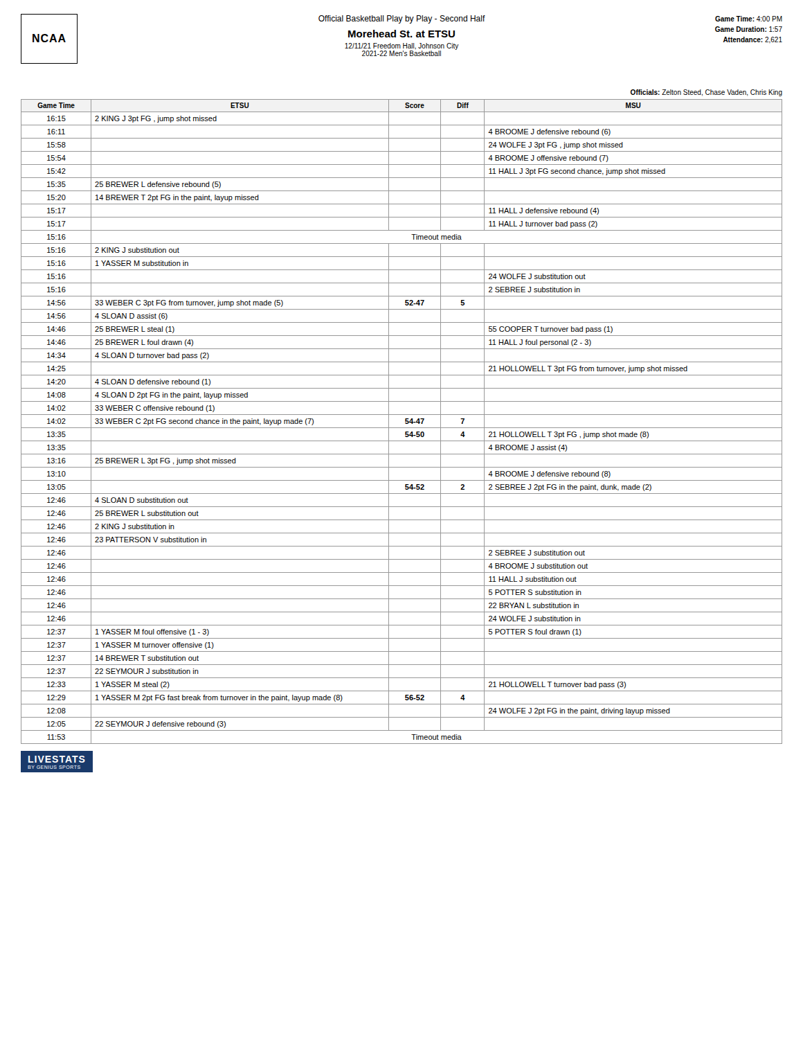NCAA
Official Basketball Play by Play - Second Half
Morehead St. at ETSU
12/11/21 Freedom Hall, Johnson City
2021-22 Men's Basketball
Game Time: 4:00 PM
Game Duration: 1:57
Attendance: 2,621
Officials: Zelton Steed, Chase Vaden, Chris King
| Game Time | ETSU | Score | Diff | MSU |
| --- | --- | --- | --- | --- |
| 16:15 | 2 KING J 3pt FG , jump shot missed | | | |
| 16:11 | | | | 4 BROOME J defensive rebound (6) |
| 15:58 | | | | 24 WOLFE J 3pt FG , jump shot missed |
| 15:54 | | | | 4 BROOME J offensive rebound (7) |
| 15:42 | | | | 11 HALL J 3pt FG second chance, jump shot missed |
| 15:35 | 25 BREWER L defensive rebound (5) | | | |
| 15:20 | 14 BREWER T 2pt FG in the paint, layup missed | | | |
| 15:17 | | | | 11 HALL J defensive rebound (4) |
| 15:17 | | | | 11 HALL J turnover bad pass (2) |
| 15:16 | Timeout media |
| 15:16 | 2 KING J substitution out | | | |
| 15:16 | 1 YASSER M substitution in | | | |
| 15:16 | | | | 24 WOLFE J substitution out |
| 15:16 | | | | 2 SEBREE J substitution in |
| 14:56 | 33 WEBER C 3pt FG from turnover, jump shot made (5) | 52-47 | 5 | |
| 14:56 | 4 SLOAN D assist (6) | | | |
| 14:46 | 25 BREWER L steal (1) | | | 55 COOPER T turnover bad pass (1) |
| 14:46 | 25 BREWER L foul drawn (4) | | | 11 HALL J foul personal (2 - 3) |
| 14:34 | 4 SLOAN D turnover bad pass (2) | | | |
| 14:25 | | | | 21 HOLLOWELL T 3pt FG from turnover, jump shot missed |
| 14:20 | 4 SLOAN D defensive rebound (1) | | | |
| 14:08 | 4 SLOAN D 2pt FG in the paint, layup missed | | | |
| 14:02 | 33 WEBER C offensive rebound (1) | | | |
| 14:02 | 33 WEBER C 2pt FG second chance in the paint, layup made (7) | 54-47 | 7 | |
| 13:35 | | 54-50 | 4 | 21 HOLLOWELL T 3pt FG , jump shot made (8) |
| 13:35 | | | | 4 BROOME J assist (4) |
| 13:16 | 25 BREWER L 3pt FG , jump shot missed | | | |
| 13:10 | | | | 4 BROOME J defensive rebound (8) |
| 13:05 | | 54-52 | 2 | 2 SEBREE J 2pt FG in the paint, dunk, made (2) |
| 12:46 | 4 SLOAN D substitution out | | | |
| 12:46 | 25 BREWER L substitution out | | | |
| 12:46 | 2 KING J substitution in | | | |
| 12:46 | 23 PATTERSON V substitution in | | | |
| 12:46 | | | | 2 SEBREE J substitution out |
| 12:46 | | | | 4 BROOME J substitution out |
| 12:46 | | | | 11 HALL J substitution out |
| 12:46 | | | | 5 POTTER S substitution in |
| 12:46 | | | | 22 BRYAN L substitution in |
| 12:46 | | | | 24 WOLFE J substitution in |
| 12:37 | 1 YASSER M foul offensive (1 - 3) | | | 5 POTTER S foul drawn (1) |
| 12:37 | 1 YASSER M turnover offensive (1) | | | |
| 12:37 | 14 BREWER T substitution out | | | |
| 12:37 | 22 SEYMOUR J substitution in | | | |
| 12:33 | 1 YASSER M steal (2) | | | 21 HOLLOWELL T turnover bad pass (3) |
| 12:29 | 1 YASSER M 2pt FG fast break from turnover in the paint, layup made (8) | 56-52 | 4 | |
| 12:08 | | | | 24 WOLFE J 2pt FG in the paint, driving layup missed |
| 12:05 | 22 SEYMOUR J defensive rebound (3) | | | |
| 11:53 | Timeout media |
LIVESTATSBY GENIUS SPORTS